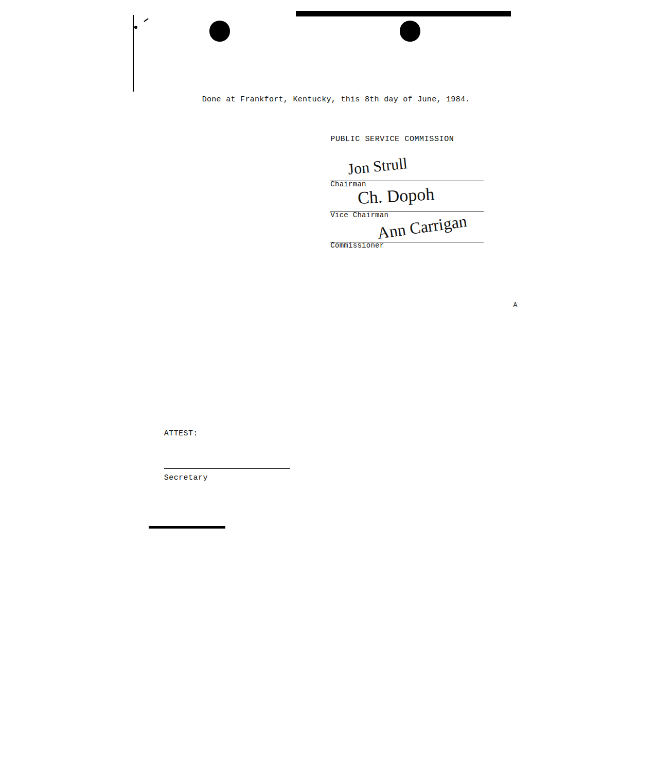Done at Frankfort, Kentucky, this 8th day of June, 1984.
PUBLIC SERVICE COMMISSION
Jon Strull Chairman
Ch. Dopoh Vice Chairman
Ann Carrigan Commissioner
A
ATTEST:
Secretary